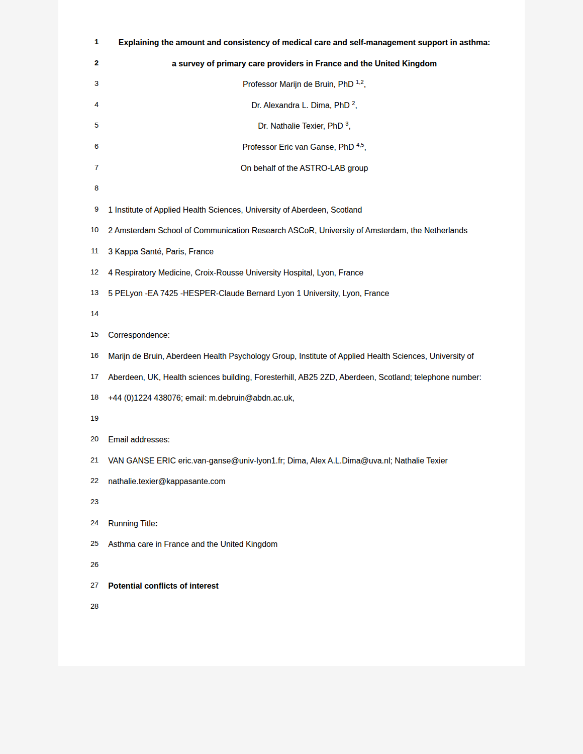Explaining the amount and consistency of medical care and self-management support in asthma:
a survey of primary care providers in France and the United Kingdom
Professor Marijn de Bruin, PhD 1,2,
Dr. Alexandra L. Dima, PhD 2,
Dr. Nathalie Texier, PhD 3,
Professor Eric van Ganse, PhD 4,5,
On behalf of the ASTRO-LAB group
1 Institute of Applied Health Sciences, University of Aberdeen, Scotland
2 Amsterdam School of Communication Research ASCoR, University of Amsterdam, the Netherlands
3 Kappa Santé, Paris, France
4 Respiratory Medicine, Croix-Rousse University Hospital, Lyon, France
5 PELyon -EA 7425 -HESPER-Claude Bernard Lyon 1 University, Lyon, France
Correspondence:
Marijn de Bruin, Aberdeen Health Psychology Group, Institute of Applied Health Sciences, University of
Aberdeen, UK, Health sciences building, Foresterhill, AB25 2ZD, Aberdeen, Scotland; telephone number:
+44 (0)1224 438076; email: m.debruin@abdn.ac.uk,
Email addresses:
VAN GANSE ERIC eric.van-ganse@univ-lyon1.fr; Dima, Alex A.L.Dima@uva.nl; Nathalie Texier
nathalie.texier@kappasante.com
Running Title:
Asthma care in France and the United Kingdom
Potential conflicts of interest